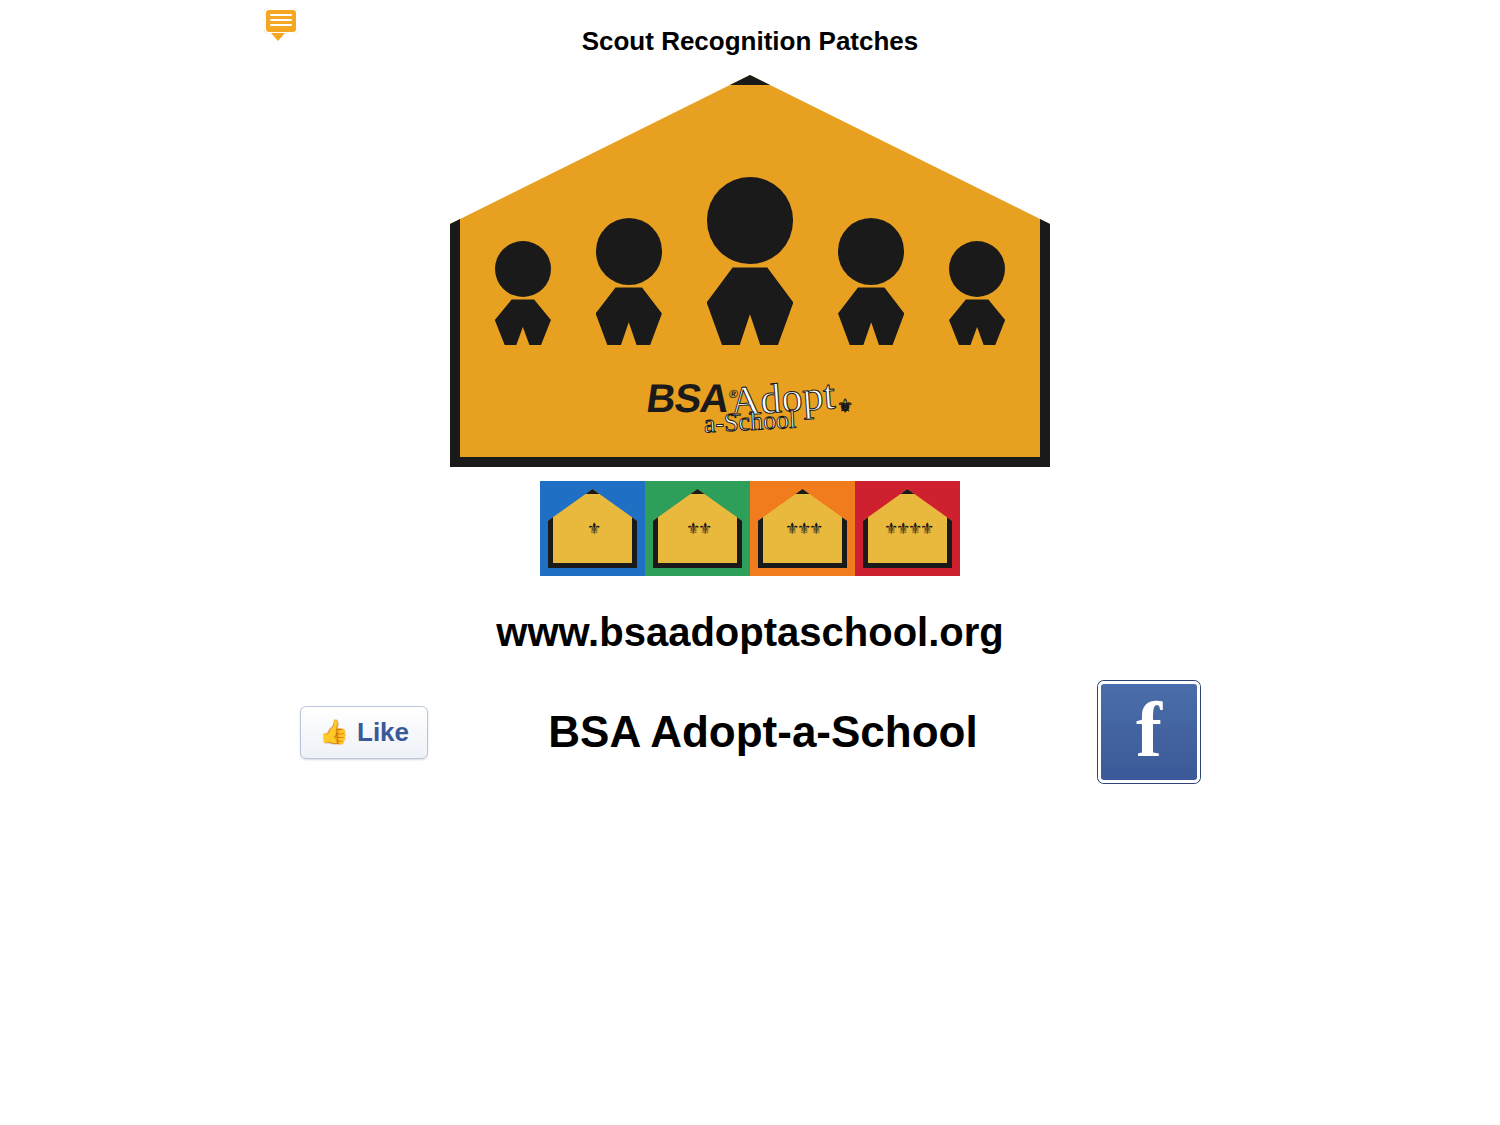Scout Recognition Patches
BSA®Adopt⚜ a-School
⚜
⚜⚜
⚜⚜⚜
⚜⚜⚜⚜
www.bsaadoptaschool.org
👍Like
BSA Adopt-a-School